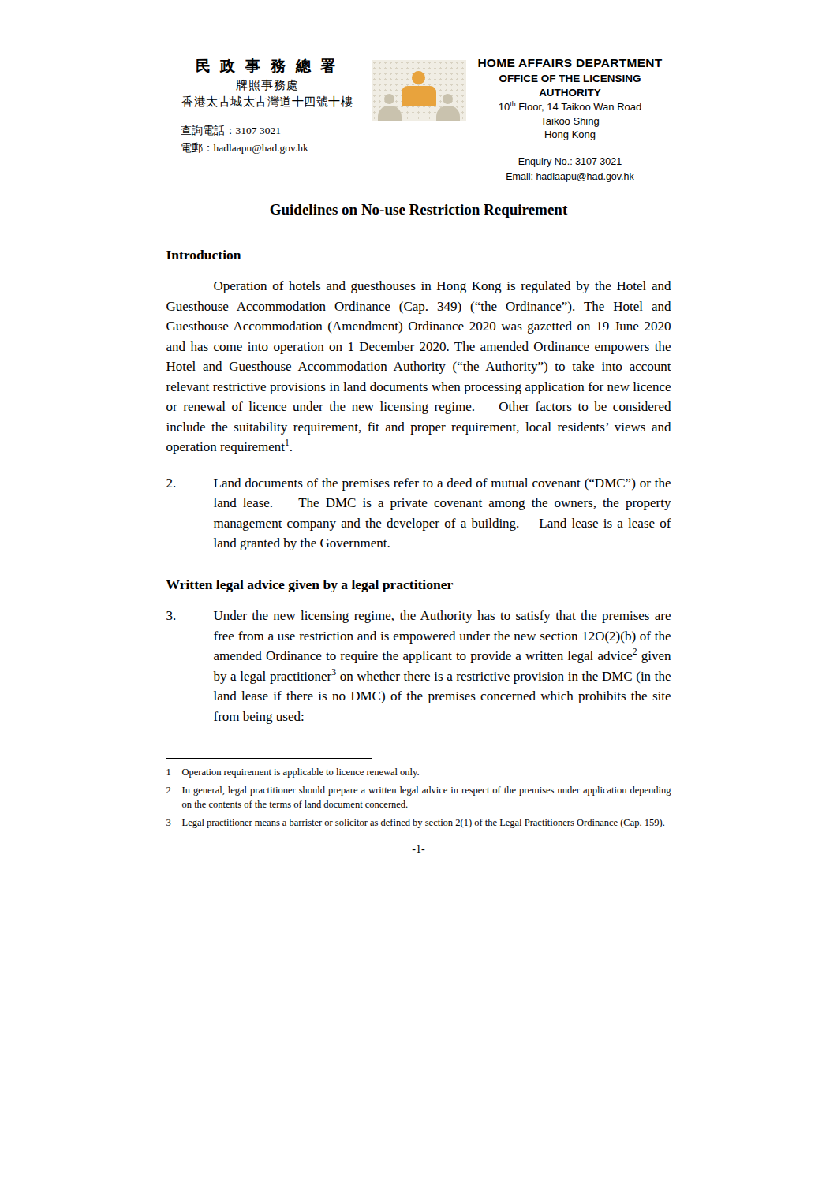民 政 事 務 總 署
牌照事務處
香港太古城太古灣道十四號十樓
查詢電話：3107 3021
電郵：hadlaapu@had.gov.hk
HOME AFFAIRS DEPARTMENT
OFFICE OF THE LICENSING AUTHORITY
10th Floor, 14 Taikoo Wan Road
Taikoo Shing
Hong Kong
Enquiry No.: 3107 3021
Email: hadlaapu@had.gov.hk
Guidelines on No-use Restriction Requirement
Introduction
Operation of hotels and guesthouses in Hong Kong is regulated by the Hotel and Guesthouse Accommodation Ordinance (Cap. 349) (“the Ordinance”). The Hotel and Guesthouse Accommodation (Amendment) Ordinance 2020 was gazetted on 19 June 2020 and has come into operation on 1 December 2020. The amended Ordinance empowers the Hotel and Guesthouse Accommodation Authority (“the Authority”) to take into account relevant restrictive provisions in land documents when processing application for new licence or renewal of licence under the new licensing regime. Other factors to be considered include the suitability requirement, fit and proper requirement, local residents’ views and operation requirement1.
2.
Land documents of the premises refer to a deed of mutual covenant (“DMC”) or the land lease. The DMC is a private covenant among the owners, the property management company and the developer of a building. Land lease is a lease of land granted by the Government.
Written legal advice given by a legal practitioner
3.
Under the new licensing regime, the Authority has to satisfy that the premises are free from a use restriction and is empowered under the new section 12O(2)(b) of the amended Ordinance to require the applicant to provide a written legal advice2 given by a legal practitioner3 on whether there is a restrictive provision in the DMC (in the land lease if there is no DMC) of the premises concerned which prohibits the site from being used:
1
Operation requirement is applicable to licence renewal only.
2
In general, legal practitioner should prepare a written legal advice in respect of the premises under application depending on the contents of the terms of land document concerned.
3
Legal practitioner means a barrister or solicitor as defined by section 2(1) of the Legal Practitioners Ordinance (Cap. 159).
-1-